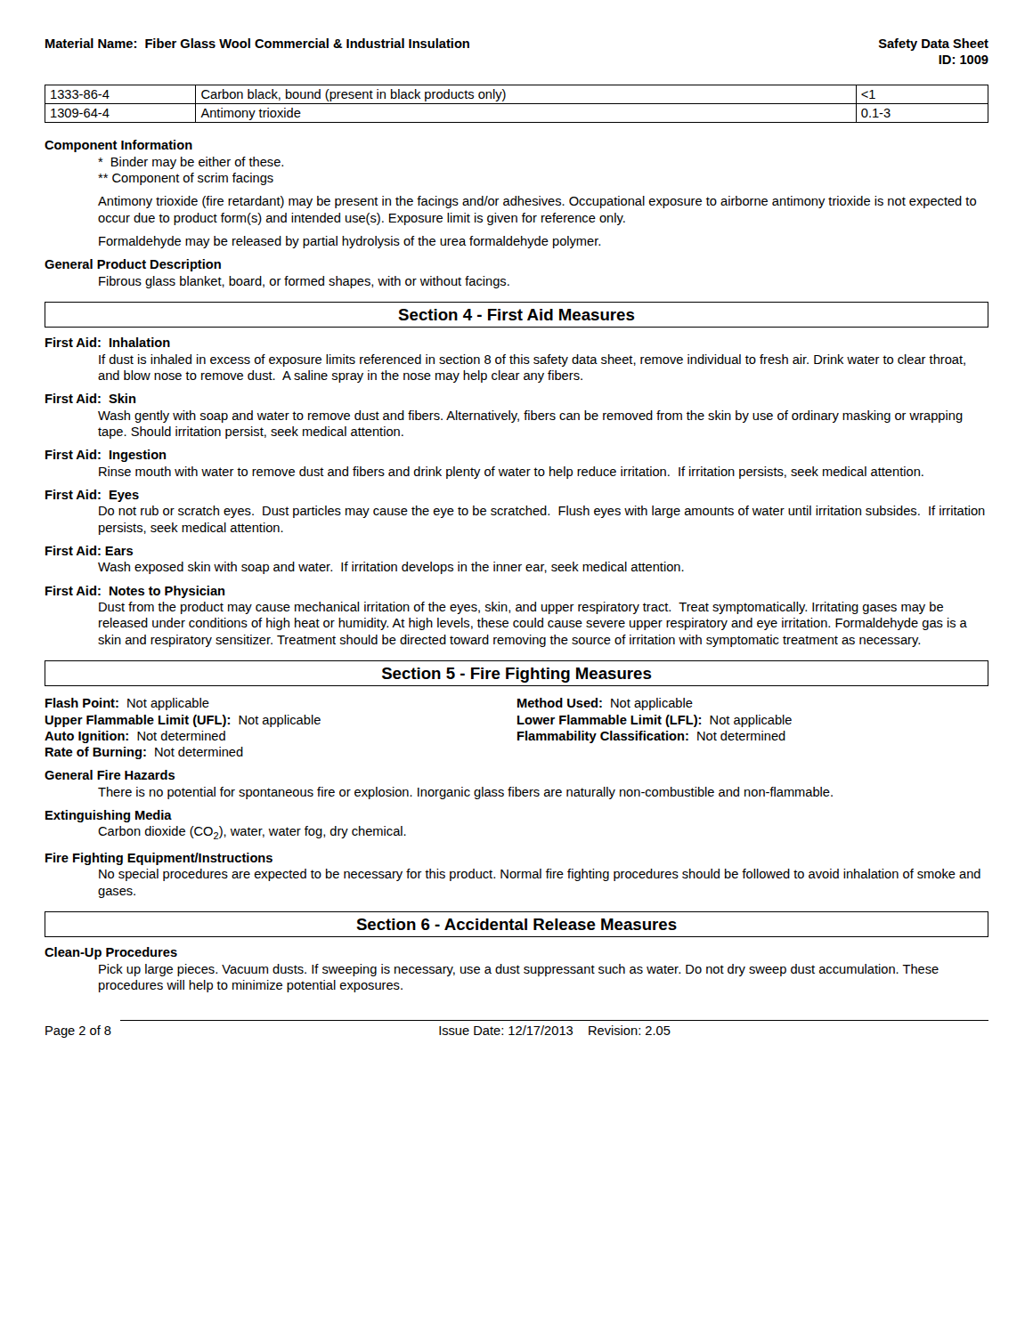Material Name: Fiber Glass Wool Commercial & Industrial Insulation
Safety Data Sheet
ID: 1009
| 1333-86-4 | Carbon black, bound (present in black products only) | <1 |
| 1309-64-4 | Antimony trioxide | 0.1-3 |
Component Information
* Binder may be either of these.
** Component of scrim facings
Antimony trioxide (fire retardant) may be present in the facings and/or adhesives. Occupational exposure to airborne antimony trioxide is not expected to occur due to product form(s) and intended use(s). Exposure limit is given for reference only.
Formaldehyde may be released by partial hydrolysis of the urea formaldehyde polymer.
General Product Description
Fibrous glass blanket, board, or formed shapes, with or without facings.
Section 4 - First Aid Measures
First Aid: Inhalation
If dust is inhaled in excess of exposure limits referenced in section 8 of this safety data sheet, remove individual to fresh air. Drink water to clear throat, and blow nose to remove dust. A saline spray in the nose may help clear any fibers.
First Aid: Skin
Wash gently with soap and water to remove dust and fibers. Alternatively, fibers can be removed from the skin by use of ordinary masking or wrapping tape. Should irritation persist, seek medical attention.
First Aid: Ingestion
Rinse mouth with water to remove dust and fibers and drink plenty of water to help reduce irritation. If irritation persists, seek medical attention.
First Aid: Eyes
Do not rub or scratch eyes. Dust particles may cause the eye to be scratched. Flush eyes with large amounts of water until irritation subsides. If irritation persists, seek medical attention.
First Aid: Ears
Wash exposed skin with soap and water. If irritation develops in the inner ear, seek medical attention.
First Aid: Notes to Physician
Dust from the product may cause mechanical irritation of the eyes, skin, and upper respiratory tract. Treat symptomatically. Irritating gases may be released under conditions of high heat or humidity. At high levels, these could cause severe upper respiratory and eye irritation. Formaldehyde gas is a skin and respiratory sensitizer. Treatment should be directed toward removing the source of irritation with symptomatic treatment as necessary.
Section 5 - Fire Fighting Measures
| Flash Point: Not applicable | Method Used: Not applicable |
| Upper Flammable Limit (UFL): Not applicable | Lower Flammable Limit (LFL): Not applicable |
| Auto Ignition: Not determined | Flammability Classification: Not determined |
| Rate of Burning: Not determined | |
General Fire Hazards
There is no potential for spontaneous fire or explosion. Inorganic glass fibers are naturally non-combustible and non-flammable.
Extinguishing Media
Carbon dioxide (CO2), water, water fog, dry chemical.
Fire Fighting Equipment/Instructions
No special procedures are expected to be necessary for this product. Normal fire fighting procedures should be followed to avoid inhalation of smoke and gases.
Section 6 - Accidental Release Measures
Clean-Up Procedures
Pick up large pieces. Vacuum dusts. If sweeping is necessary, use a dust suppressant such as water. Do not dry sweep dust accumulation. These procedures will help to minimize potential exposures.
Page 2 of 8
Issue Date: 12/17/2013 Revision: 2.05